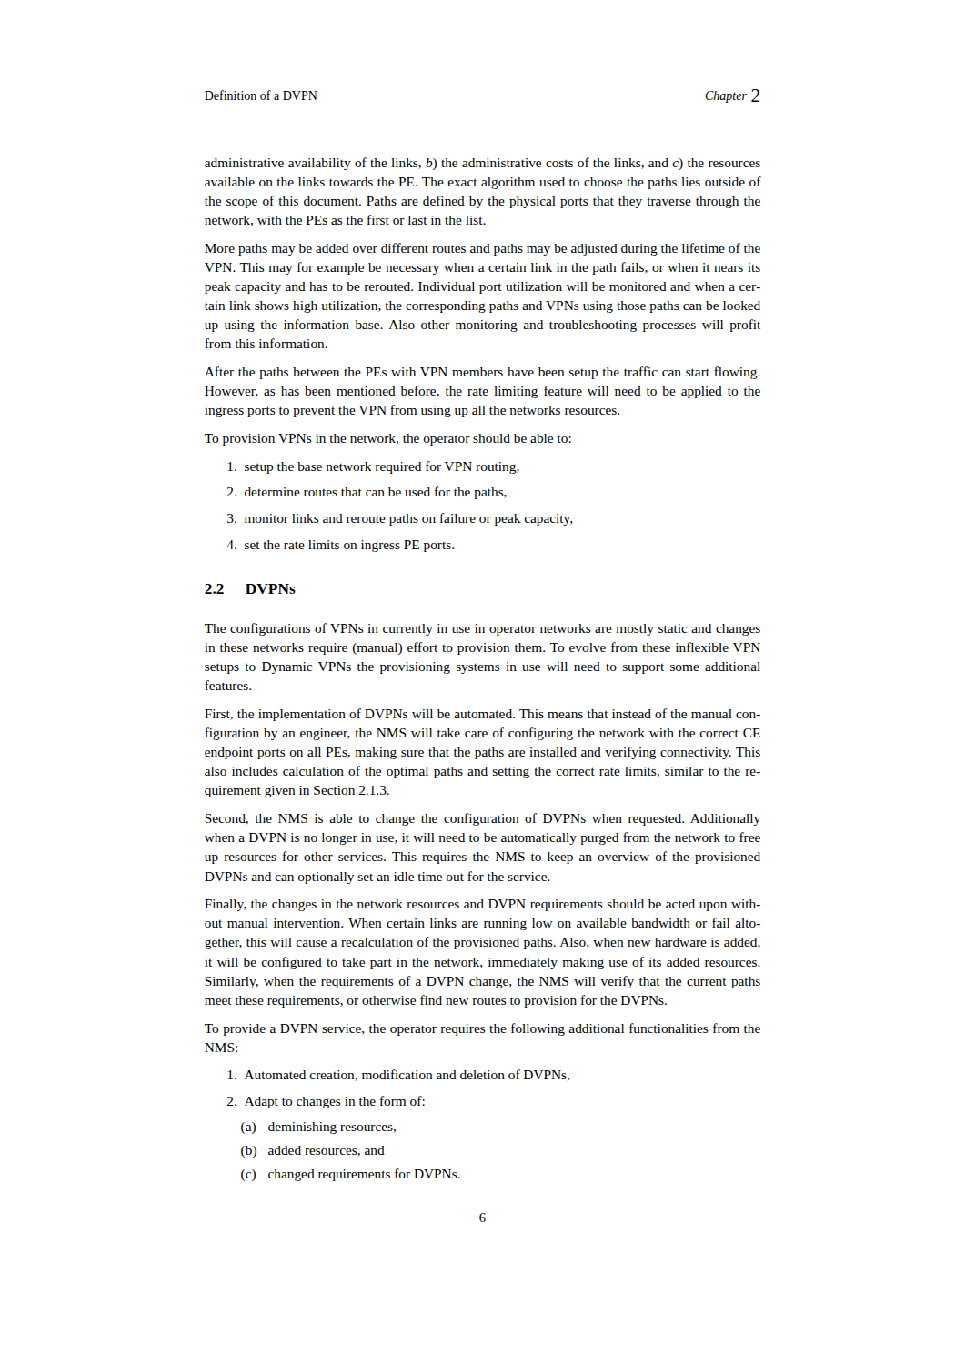Definition of a DVPN Chapter 2
administrative availability of the links, b) the administrative costs of the links, and c) the resources available on the links towards the PE. The exact algorithm used to choose the paths lies outside of the scope of this document. Paths are defined by the physical ports that they traverse through the network, with the PEs as the first or last in the list.
More paths may be added over different routes and paths may be adjusted during the lifetime of the VPN. This may for example be necessary when a certain link in the path fails, or when it nears its peak capacity and has to be rerouted. Individual port utilization will be monitored and when a certain link shows high utilization, the corresponding paths and VPNs using those paths can be looked up using the information base. Also other monitoring and troubleshooting processes will profit from this information.
After the paths between the PEs with VPN members have been setup the traffic can start flowing. However, as has been mentioned before, the rate limiting feature will need to be applied to the ingress ports to prevent the VPN from using up all the networks resources.
To provision VPNs in the network, the operator should be able to:
setup the base network required for VPN routing,
determine routes that can be used for the paths,
monitor links and reroute paths on failure or peak capacity,
set the rate limits on ingress PE ports.
2.2 DVPNs
The configurations of VPNs in currently in use in operator networks are mostly static and changes in these networks require (manual) effort to provision them. To evolve from these inflexible VPN setups to Dynamic VPNs the provisioning systems in use will need to support some additional features.
First, the implementation of DVPNs will be automated. This means that instead of the manual configuration by an engineer, the NMS will take care of configuring the network with the correct CE endpoint ports on all PEs, making sure that the paths are installed and verifying connectivity. This also includes calculation of the optimal paths and setting the correct rate limits, similar to the requirement given in Section 2.1.3.
Second, the NMS is able to change the configuration of DVPNs when requested. Additionally when a DVPN is no longer in use, it will need to be automatically purged from the network to free up resources for other services. This requires the NMS to keep an overview of the provisioned DVPNs and can optionally set an idle time out for the service.
Finally, the changes in the network resources and DVPN requirements should be acted upon without manual intervention. When certain links are running low on available bandwidth or fail altogether, this will cause a recalculation of the provisioned paths. Also, when new hardware is added, it will be configured to take part in the network, immediately making use of its added resources. Similarly, when the requirements of a DVPN change, the NMS will verify that the current paths meet these requirements, or otherwise find new routes to provision for the DVPNs.
To provide a DVPN service, the operator requires the following additional functionalities from the NMS:
Automated creation, modification and deletion of DVPNs,
Adapt to changes in the form of:
deminishing resources,
added resources, and
changed requirements for DVPNs.
6